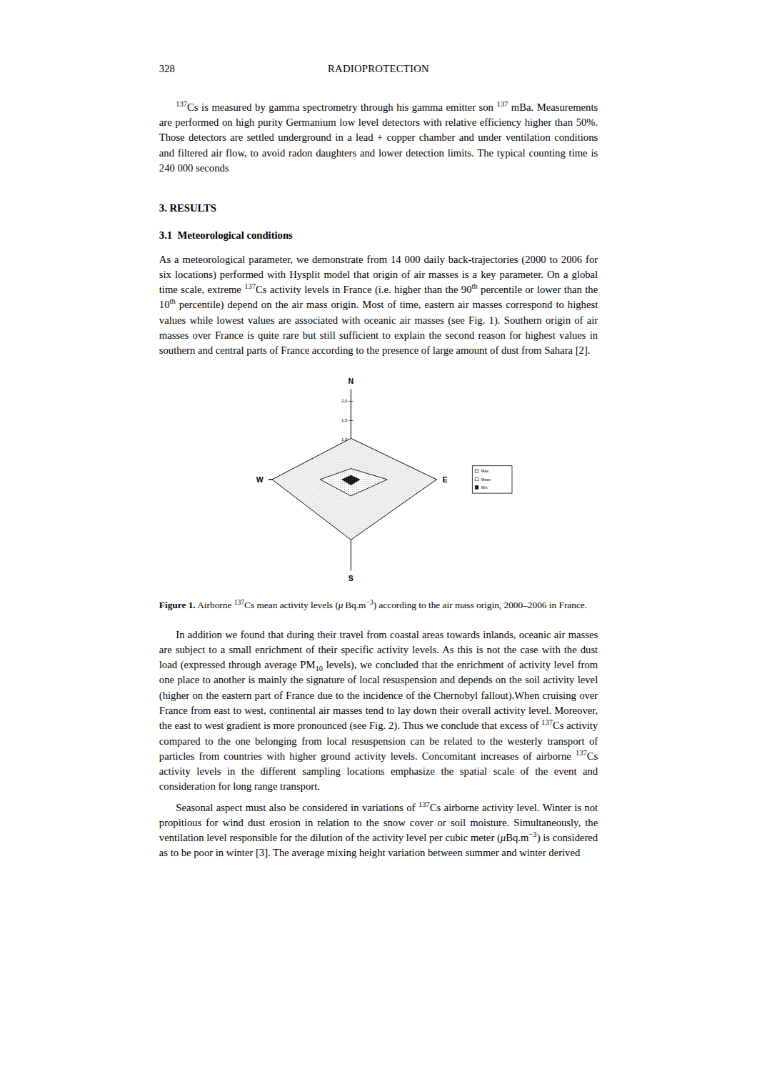328 RADIOPROTECTION
137Cs is measured by gamma spectrometry through his gamma emitter son 137 mBa. Measurements are performed on high purity Germanium low level detectors with relative efficiency higher than 50%. Those detectors are settled underground in a lead + copper chamber and under ventilation conditions and filtered air flow, to avoid radon daughters and lower detection limits. The typical counting time is 240 000 seconds
3. Results
3.1 Meteorological conditions
As a meteorological parameter, we demonstrate from 14 000 daily back-trajectories (2000 to 2006 for six locations) performed with Hysplit model that origin of air masses is a key parameter. On a global time scale, extreme 137Cs activity levels in France (i.e. higher than the 90th percentile or lower than the 10th percentile) depend on the air mass origin. Most of time, eastern air masses correspond to highest values while lowest values are associated with oceanic air masses (see Fig. 1). Southern origin of air masses over France is quite rare but still sufficient to explain the second reason for highest values in southern and central parts of France according to the presence of large amount of dust from Sahara [2].
N S W E 2,0 1,5 1,0 0,5 0,0 Max. Mean Min.
Figure 1. Airborne 137Cs mean activity levels (μ Bq.m−3) according to the air mass origin, 2000–2006 in France.
In addition we found that during their travel from coastal areas towards inlands, oceanic air masses are subject to a small enrichment of their specific activity levels. As this is not the case with the dust load (expressed through average PM10 levels), we concluded that the enrichment of activity level from one place to another is mainly the signature of local resuspension and depends on the soil activity level (higher on the eastern part of France due to the incidence of the Chernobyl fallout).When cruising over France from east to west, continental air masses tend to lay down their overall activity level. Moreover, the east to west gradient is more pronounced (see Fig. 2). Thus we conclude that excess of 137Cs activity compared to the one belonging from local resuspension can be related to the westerly transport of particles from countries with higher ground activity levels. Concomitant increases of airborne 137Cs activity levels in the different sampling locations emphasize the spatial scale of the event and consideration for long range transport.
Seasonal aspect must also be considered in variations of 137Cs airborne activity level. Winter is not propitious for wind dust erosion in relation to the snow cover or soil moisture. Simultaneously, the ventilation level responsible for the dilution of the activity level per cubic meter (μ Bq.m−3) is considered as to be poor in winter [3]. The average mixing height variation between summer and winter derived